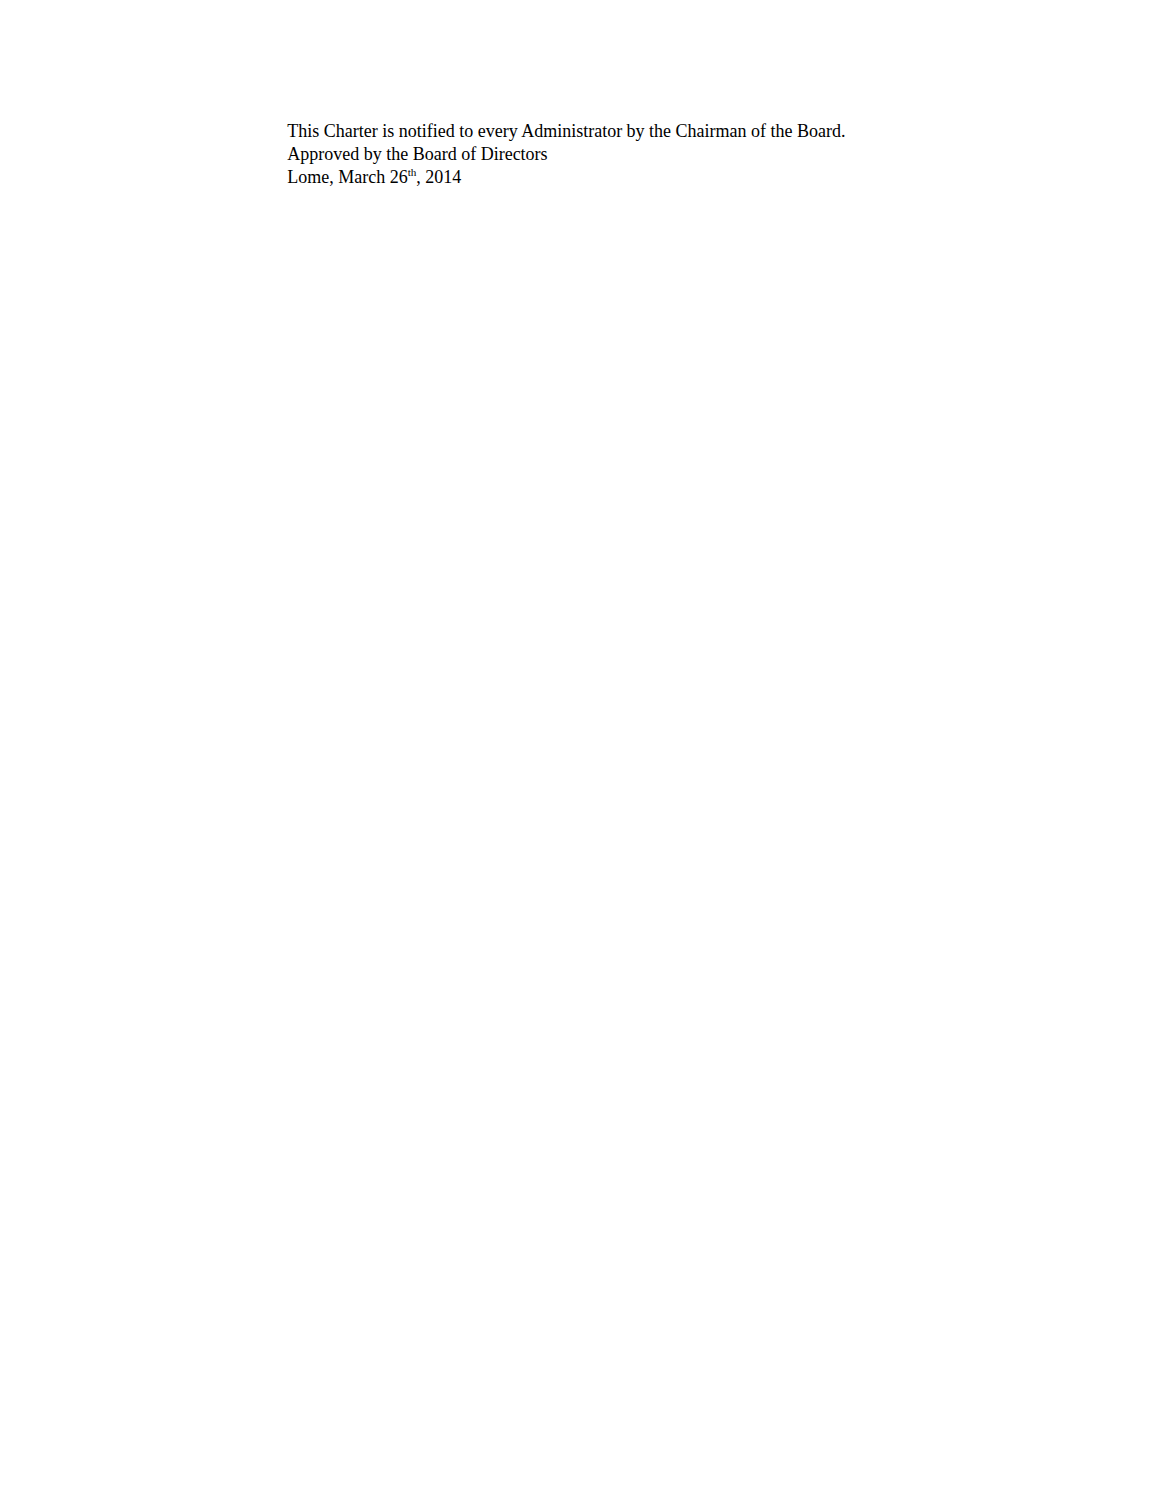This Charter is notified to every Administrator by the Chairman of the Board.
Approved by the Board of Directors
Lome, March 26th, 2014